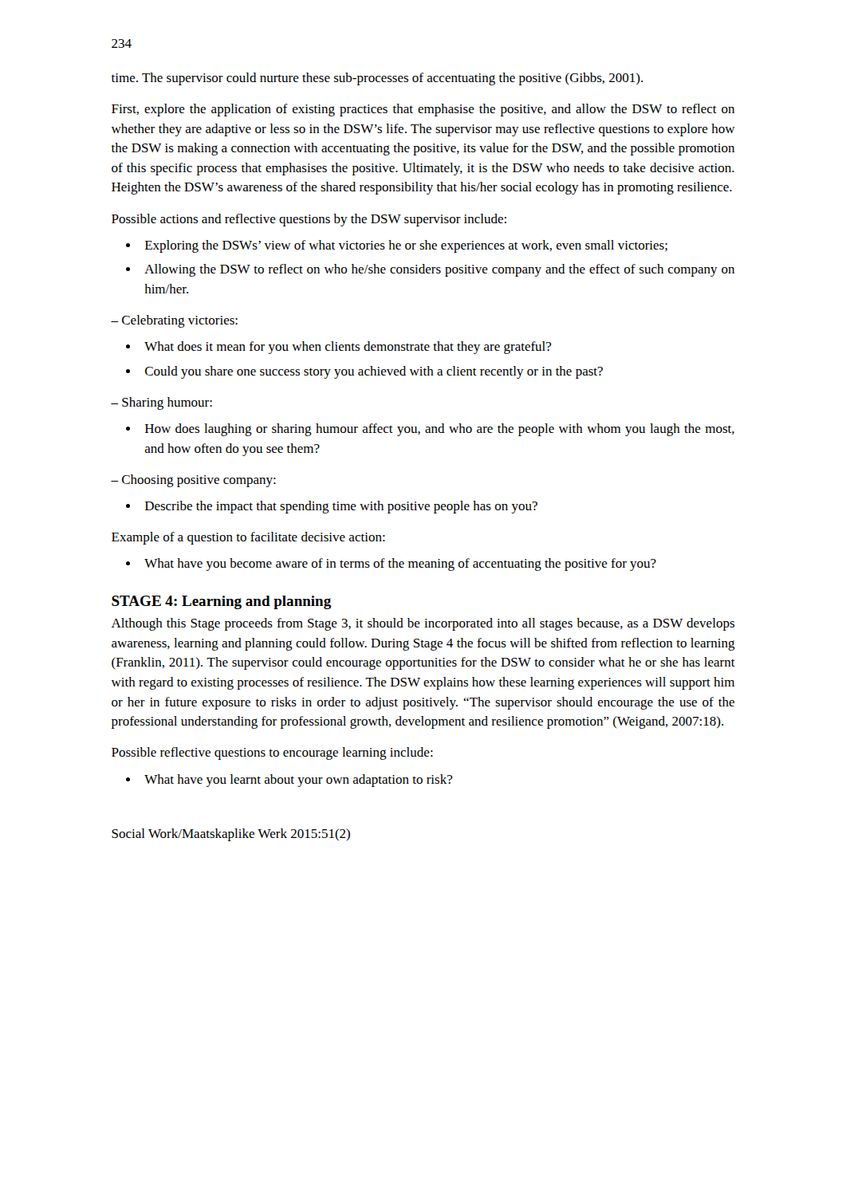234
time. The supervisor could nurture these sub-processes of accentuating the positive (Gibbs, 2001).
First, explore the application of existing practices that emphasise the positive, and allow the DSW to reflect on whether they are adaptive or less so in the DSW’s life. The supervisor may use reflective questions to explore how the DSW is making a connection with accentuating the positive, its value for the DSW, and the possible promotion of this specific process that emphasises the positive. Ultimately, it is the DSW who needs to take decisive action. Heighten the DSW’s awareness of the shared responsibility that his/her social ecology has in promoting resilience.
Possible actions and reflective questions by the DSW supervisor include:
Exploring the DSWs’ view of what victories he or she experiences at work, even small victories;
Allowing the DSW to reflect on who he/she considers positive company and the effect of such company on him/her.
– Celebrating victories:
What does it mean for you when clients demonstrate that they are grateful?
Could you share one success story you achieved with a client recently or in the past?
– Sharing humour:
How does laughing or sharing humour affect you, and who are the people with whom you laugh the most, and how often do you see them?
– Choosing positive company:
Describe the impact that spending time with positive people has on you?
Example of a question to facilitate decisive action:
What have you become aware of in terms of the meaning of accentuating the positive for you?
STAGE 4: Learning and planning
Although this Stage proceeds from Stage 3, it should be incorporated into all stages because, as a DSW develops awareness, learning and planning could follow. During Stage 4 the focus will be shifted from reflection to learning (Franklin, 2011). The supervisor could encourage opportunities for the DSW to consider what he or she has learnt with regard to existing processes of resilience. The DSW explains how these learning experiences will support him or her in future exposure to risks in order to adjust positively. “The supervisor should encourage the use of the professional understanding for professional growth, development and resilience promotion” (Weigand, 2007:18).
Possible reflective questions to encourage learning include:
What have you learnt about your own adaptation to risk?
Social Work/Maatskaplike Werk 2015:51(2)